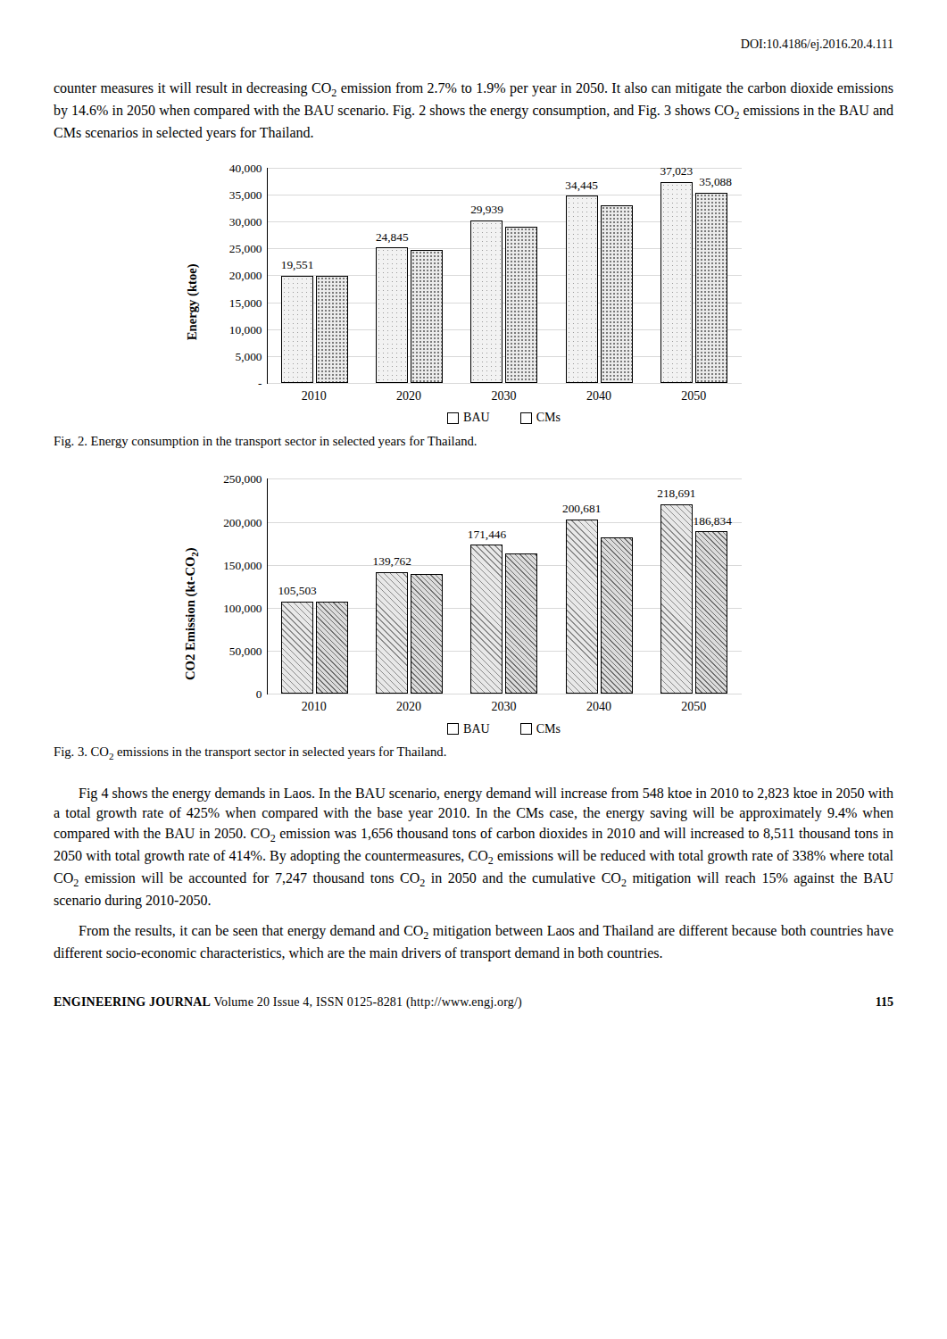DOI:10.4186/ej.2016.20.4.111
counter measures it will result in decreasing CO2 emission from 2.7% to 1.9% per year in 2050. It also can mitigate the carbon dioxide emissions by 14.6% in 2050 when compared with the BAU scenario. Fig. 2 shows the energy consumption, and Fig. 3 shows CO2 emissions in the BAU and CMs scenarios in selected years for Thailand.
Energy (ktoe)
40,000
35,000
30,000
25,000
20,000
15,000
10,000
5,000
-
19,551
24,845
29,939
34,445
37,023
35,088
2010
2020
2030
2040
2050
BAU CMs
Fig. 2. Energy consumption in the transport sector in selected years for Thailand.
CO2 Emission (kt-CO2)
250,000
200,000
150,000
100,000
50,000
0
105,503
139,762
171,446
200,681
218,691
186,834
2010
2020
2030
2040
2050
BAU CMs
Fig. 3. CO2 emissions in the transport sector in selected years for Thailand.
Fig 4 shows the energy demands in Laos. In the BAU scenario, energy demand will increase from 548 ktoe in 2010 to 2,823 ktoe in 2050 with a total growth rate of 425% when compared with the base year 2010. In the CMs case, the energy saving will be approximately 9.4% when compared with the BAU in 2050. CO2 emission was 1,656 thousand tons of carbon dioxides in 2010 and will increased to 8,511 thousand tons in 2050 with total growth rate of 414%. By adopting the countermeasures, CO2 emissions will be reduced with total growth rate of 338% where total CO2 emission will be accounted for 7,247 thousand tons CO2 in 2050 and the cumulative CO2 mitigation will reach 15% against the BAU scenario during 2010-2050.
From the results, it can be seen that energy demand and CO2 mitigation between Laos and Thailand are different because both countries have different socio-economic characteristics, which are the main drivers of transport demand in both countries.
ENGINEERING JOURNAL Volume 20 Issue 4, ISSN 0125-8281 (http://www.engj.org/)
115